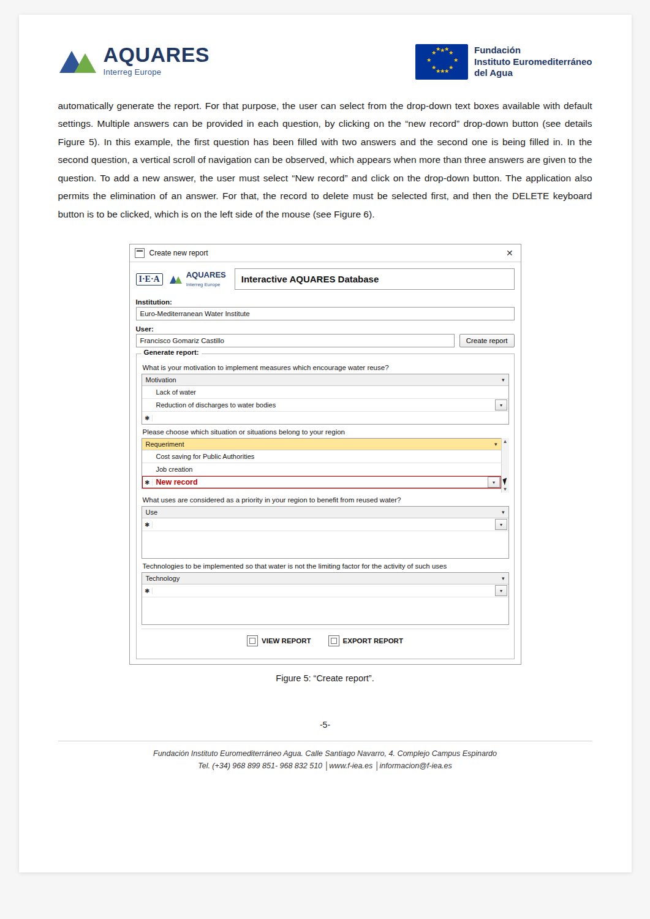AQUARES
Interreg Europe
★ ★ ★ ★ ★ ★ ★ ★ ★ ★ ★ ★
Fundación Instituto Euromediterráneo del Agua
automatically generate the report. For that purpose, the user can select from the drop-down text boxes available with default settings. Multiple answers can be provided in each question, by clicking on the “new record” drop-down button (see details Figure 5). In this example, the first question has been filled with two answers and the second one is being filled in. In the second question, a vertical scroll of navigation can be observed, which appears when more than three answers are given to the question. To add a new answer, the user must select “New record” and click on the drop-down button. The application also permits the elimination of an answer. For that, the record to delete must be selected first, and then the DELETE keyboard button is to be clicked, which is on the left side of the mouse (see Figure 6).
Create new report
✕
I·E·A AQUARES
Interreg Europe
Interactive AQUARES Database
Institution:
Euro-Mediterranean Water Institute
User:
Francisco Gomariz Castillo
Create report
Generate report:
What is your motivation to implement measures which encourage water reuse?
Motivation ▾
Lack of water
Reduction of discharges to water bodies
▾
✱
Please choose which situation or situations belong to your region
Requeriment ▾
Cost saving for Public Authorities
Job creation
✱
New record
▾
▲ ▼
What uses are considered as a priority in your region to benefit from reused water?
Use ▾
✱
▾
Technologies to be implemented so that water is not the limiting factor for the activity of such uses
Technology ▾
✱
▾
VIEW REPORT
EXPORT REPORT
Figure 5: “Create report”.
-5-
Fundación Instituto Euromediterráneo Agua. Calle Santiago Navarro, 4. Complejo Campus Espinardo
Tel. (+34) 968 899 851- 968 832 510 │www.f-iea.es │informacion@f-iea.es